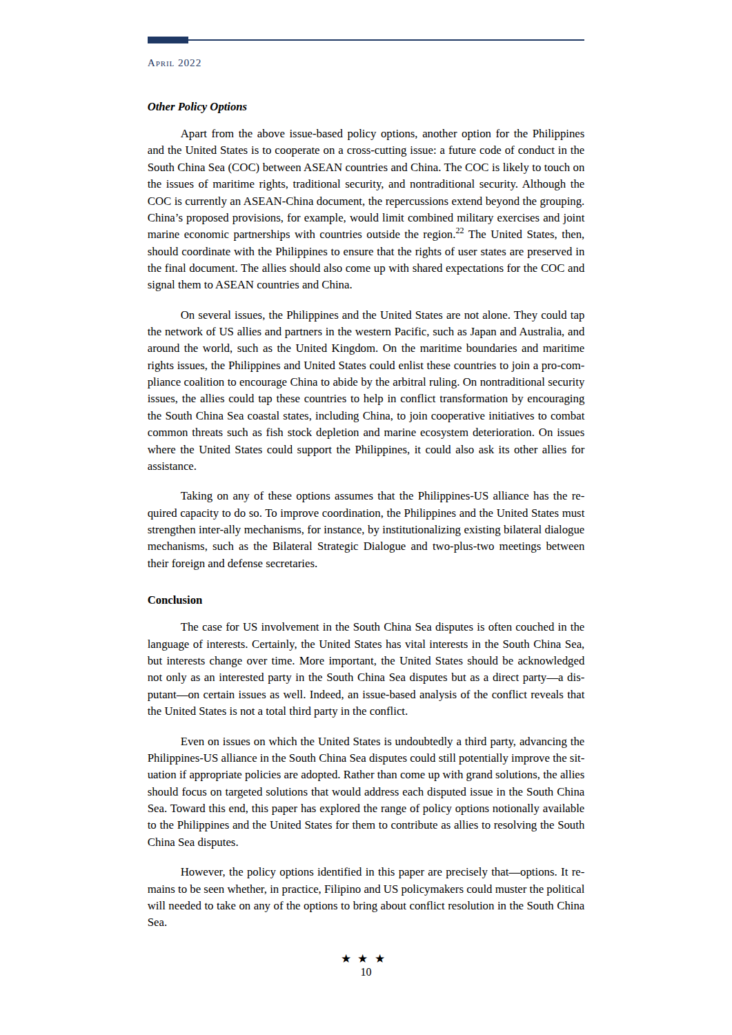April 2022
Other Policy Options
Apart from the above issue-based policy options, another option for the Philippines and the United States is to cooperate on a cross-cutting issue: a future code of conduct in the South China Sea (COC) between ASEAN countries and China. The COC is likely to touch on the issues of maritime rights, traditional security, and nontraditional security. Although the COC is currently an ASEAN-China document, the repercussions extend beyond the grouping. China’s proposed provisions, for example, would limit combined military exercises and joint marine economic partnerships with countries outside the region.22 The United States, then, should coordinate with the Philippines to ensure that the rights of user states are preserved in the final document. The allies should also come up with shared expectations for the COC and signal them to ASEAN countries and China.
On several issues, the Philippines and the United States are not alone. They could tap the network of US allies and partners in the western Pacific, such as Japan and Australia, and around the world, such as the United Kingdom. On the maritime boundaries and maritime rights issues, the Philippines and United States could enlist these countries to join a pro-compliance coalition to encourage China to abide by the arbitral ruling. On nontraditional security issues, the allies could tap these countries to help in conflict transformation by encouraging the South China Sea coastal states, including China, to join cooperative initiatives to combat common threats such as fish stock depletion and marine ecosystem deterioration. On issues where the United States could support the Philippines, it could also ask its other allies for assistance.
Taking on any of these options assumes that the Philippines-US alliance has the required capacity to do so. To improve coordination, the Philippines and the United States must strengthen inter-ally mechanisms, for instance, by institutionalizing existing bilateral dialogue mechanisms, such as the Bilateral Strategic Dialogue and two-plus-two meetings between their foreign and defense secretaries.
Conclusion
The case for US involvement in the South China Sea disputes is often couched in the language of interests. Certainly, the United States has vital interests in the South China Sea, but interests change over time. More important, the United States should be acknowledged not only as an interested party in the South China Sea disputes but as a direct party—a disputant—on certain issues as well. Indeed, an issue-based analysis of the conflict reveals that the United States is not a total third party in the conflict.
Even on issues on which the United States is undoubtedly a third party, advancing the Philippines-US alliance in the South China Sea disputes could still potentially improve the situation if appropriate policies are adopted. Rather than come up with grand solutions, the allies should focus on targeted solutions that would address each disputed issue in the South China Sea. Toward this end, this paper has explored the range of policy options notionally available to the Philippines and the United States for them to contribute as allies to resolving the South China Sea disputes.
However, the policy options identified in this paper are precisely that—options. It remains to be seen whether, in practice, Filipino and US policymakers could muster the political will needed to take on any of the options to bring about conflict resolution in the South China Sea.
★★★
10